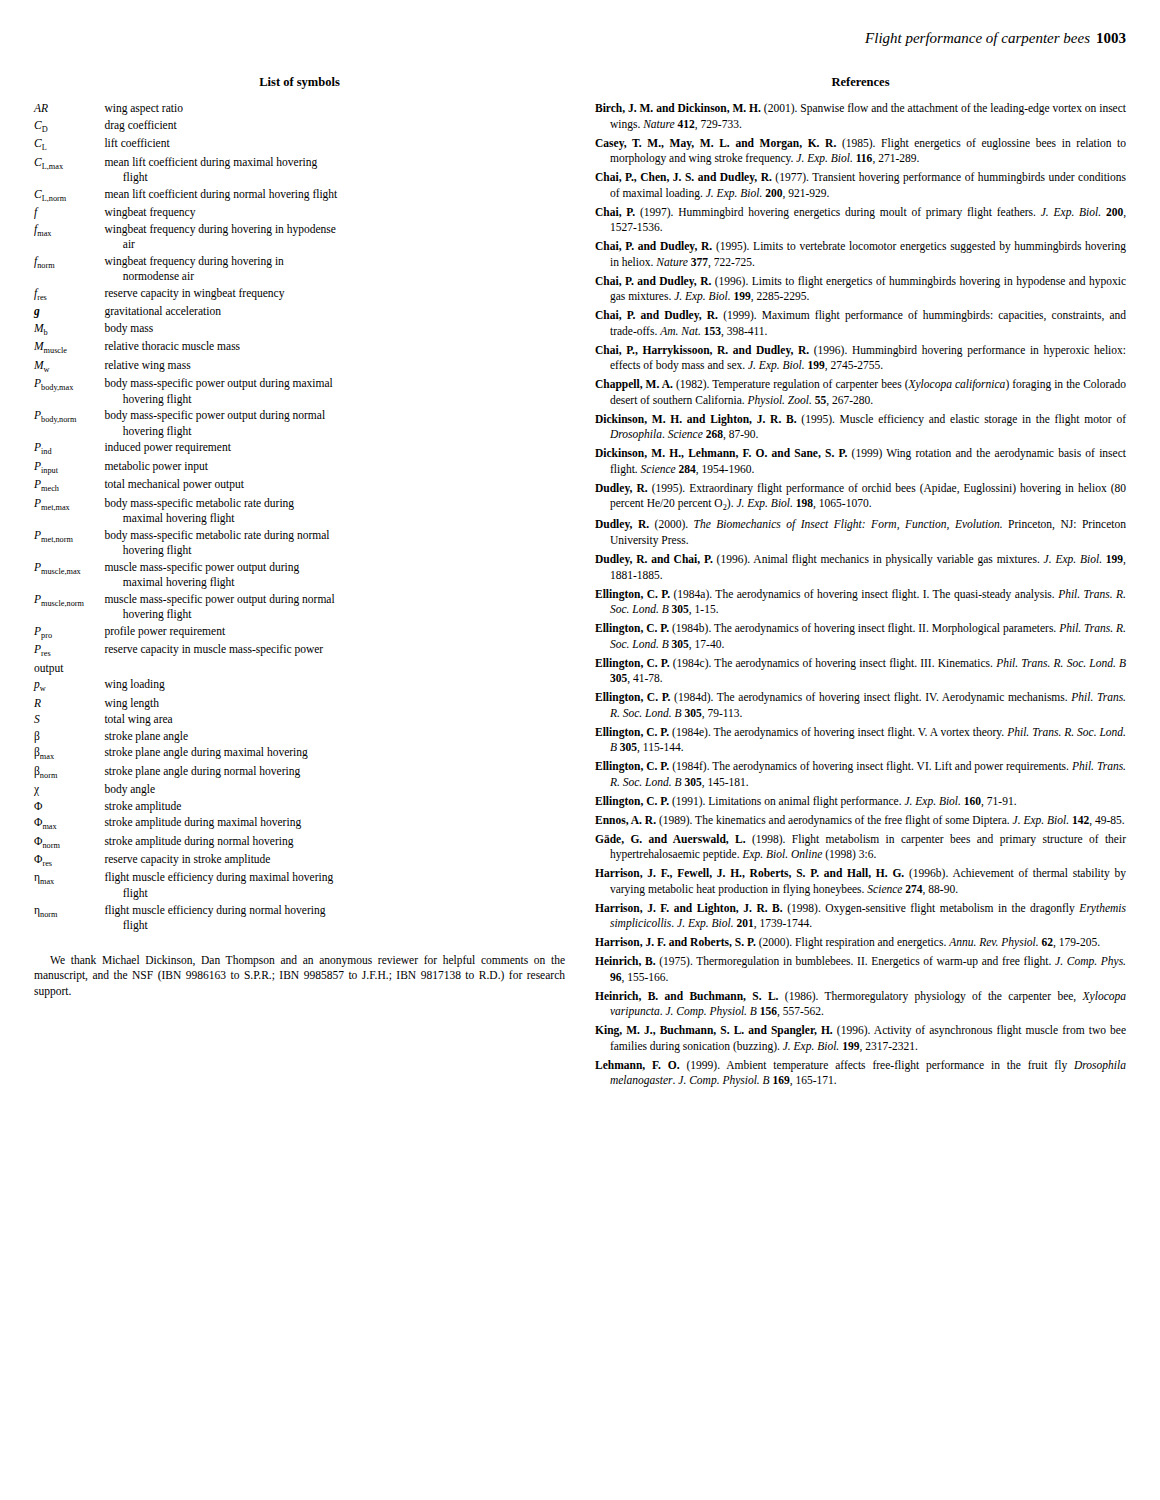Flight performance of carpenter bees1003
List of symbols
| AR | wing aspect ratio |
| C D | drag coefficient |
| C L | lift coefficient |
| C L,max | mean lift coefficient during maximal hovering flight |
| C L,norm | mean lift coefficient during normal hovering flight |
| f | wingbeat frequency |
| f max | wingbeat frequency during hovering in hypodense air |
| f norm | wingbeat frequency during hovering in normodense air |
| f res | reserve capacity in wingbeat frequency |
| g | gravitational acceleration |
| M b | body mass |
| M muscle | relative thoracic muscle mass |
| M w | relative wing mass |
| P body,max | body mass-specific power output during maximal hovering flight |
| P body,norm | body mass-specific power output during normal hovering flight |
| P ind | induced power requirement |
| P input | metabolic power input |
| P mech | total mechanical power output |
| P met,max | body mass-specific metabolic rate during maximal hovering flight |
| P met,norm | body mass-specific metabolic rate during normal hovering flight |
| P muscle,max | muscle mass-specific power output during maximal hovering flight |
| P muscle,norm | muscle mass-specific power output during normal hovering flight |
| P pro | profile power requirement |
| P res | reserve capacity in muscle mass-specific power |
| output | |
| p w | wing loading |
| R | wing length |
| S | total wing area |
| β | stroke plane angle |
| β max | stroke plane angle during maximal hovering |
| β norm | stroke plane angle during normal hovering |
| χ | body angle |
| Φ | stroke amplitude |
| Φ max | stroke amplitude during maximal hovering |
| Φ norm | stroke amplitude during normal hovering |
| Φ res | reserve capacity in stroke amplitude |
| η max | flight muscle efficiency during maximal hovering flight |
| η norm | flight muscle efficiency during normal hovering flight |
We thank Michael Dickinson, Dan Thompson and an anonymous reviewer for helpful comments on the manuscript, and the NSF (IBN 9986163 to S.P.R.; IBN 9985857 to J.F.H.; IBN 9817138 to R.D.) for research support.
References
Birch, J. M. and Dickinson, M. H. (2001). Spanwise flow and the attachment of the leading-edge vortex on insect wings. Nature 412, 729-733.
Casey, T. M., May, M. L. and Morgan, K. R. (1985). Flight energetics of euglossine bees in relation to morphology and wing stroke frequency. J. Exp. Biol. 116, 271-289.
Chai, P., Chen, J. S. and Dudley, R. (1977). Transient hovering performance of hummingbirds under conditions of maximal loading. J. Exp. Biol. 200, 921-929.
Chai, P. (1997). Hummingbird hovering energetics during moult of primary flight feathers. J. Exp. Biol. 200, 1527-1536.
Chai, P. and Dudley, R. (1995). Limits to vertebrate locomotor energetics suggested by hummingbirds hovering in heliox. Nature 377, 722-725.
Chai, P. and Dudley, R. (1996). Limits to flight energetics of hummingbirds hovering in hypodense and hypoxic gas mixtures. J. Exp. Biol. 199, 2285-2295.
Chai, P. and Dudley, R. (1999). Maximum flight performance of hummingbirds: capacities, constraints, and trade-offs. Am. Nat. 153, 398-411.
Chai, P., Harrykissoon, R. and Dudley, R. (1996). Hummingbird hovering performance in hyperoxic heliox: effects of body mass and sex. J. Exp. Biol. 199, 2745-2755.
Chappell, M. A. (1982). Temperature regulation of carpenter bees (Xylocopa californica) foraging in the Colorado desert of southern California. Physiol. Zool. 55, 267-280.
Dickinson, M. H. and Lighton, J. R. B. (1995). Muscle efficiency and elastic storage in the flight motor of Drosophila. Science 268, 87-90.
Dickinson, M. H., Lehmann, F. O. and Sane, S. P. (1999) Wing rotation and the aerodynamic basis of insect flight. Science 284, 1954-1960.
Dudley, R. (1995). Extraordinary flight performance of orchid bees (Apidae, Euglossini) hovering in heliox (80 percent He/20 percent O2). J. Exp. Biol. 198, 1065-1070.
Dudley, R. (2000). The Biomechanics of Insect Flight: Form, Function, Evolution. Princeton, NJ: Princeton University Press.
Dudley, R. and Chai, P. (1996). Animal flight mechanics in physically variable gas mixtures. J. Exp. Biol. 199, 1881-1885.
Ellington, C. P. (1984a). The aerodynamics of hovering insect flight. I. The quasi-steady analysis. Phil. Trans. R. Soc. Lond. B 305, 1-15.
Ellington, C. P. (1984b). The aerodynamics of hovering insect flight. II. Morphological parameters. Phil. Trans. R. Soc. Lond. B 305, 17-40.
Ellington, C. P. (1984c). The aerodynamics of hovering insect flight. III. Kinematics. Phil. Trans. R. Soc. Lond. B 305, 41-78.
Ellington, C. P. (1984d). The aerodynamics of hovering insect flight. IV. Aerodynamic mechanisms. Phil. Trans. R. Soc. Lond. B 305, 79-113.
Ellington, C. P. (1984e). The aerodynamics of hovering insect flight. V. A vortex theory. Phil. Trans. R. Soc. Lond. B 305, 115-144.
Ellington, C. P. (1984f). The aerodynamics of hovering insect flight. VI. Lift and power requirements. Phil. Trans. R. Soc. Lond. B 305, 145-181.
Ellington, C. P. (1991). Limitations on animal flight performance. J. Exp. Biol. 160, 71-91.
Ennos, A. R. (1989). The kinematics and aerodynamics of the free flight of some Diptera. J. Exp. Biol. 142, 49-85.
Gäde, G. and Auerswald, L. (1998). Flight metabolism in carpenter bees and primary structure of their hypertrehalosaemic peptide. Exp. Biol. Online (1998) 3:6.
Harrison, J. F., Fewell, J. H., Roberts, S. P. and Hall, H. G. (1996b). Achievement of thermal stability by varying metabolic heat production in flying honeybees. Science 274, 88-90.
Harrison, J. F. and Lighton, J. R. B. (1998). Oxygen-sensitive flight metabolism in the dragonfly Erythemis simplicicollis. J. Exp. Biol. 201, 1739-1744.
Harrison, J. F. and Roberts, S. P. (2000). Flight respiration and energetics. Annu. Rev. Physiol. 62, 179-205.
Heinrich, B. (1975). Thermoregulation in bumblebees. II. Energetics of warm-up and free flight. J. Comp. Phys. 96, 155-166.
Heinrich, B. and Buchmann, S. L. (1986). Thermoregulatory physiology of the carpenter bee, Xylocopa varipuncta. J. Comp. Physiol. B 156, 557-562.
King, M. J., Buchmann, S. L. and Spangler, H. (1996). Activity of asynchronous flight muscle from two bee families during sonication (buzzing). J. Exp. Biol. 199, 2317-2321.
Lehmann, F. O. (1999). Ambient temperature affects free-flight performance in the fruit fly Drosophila melanogaster. J. Comp. Physiol. B 169, 165-171.